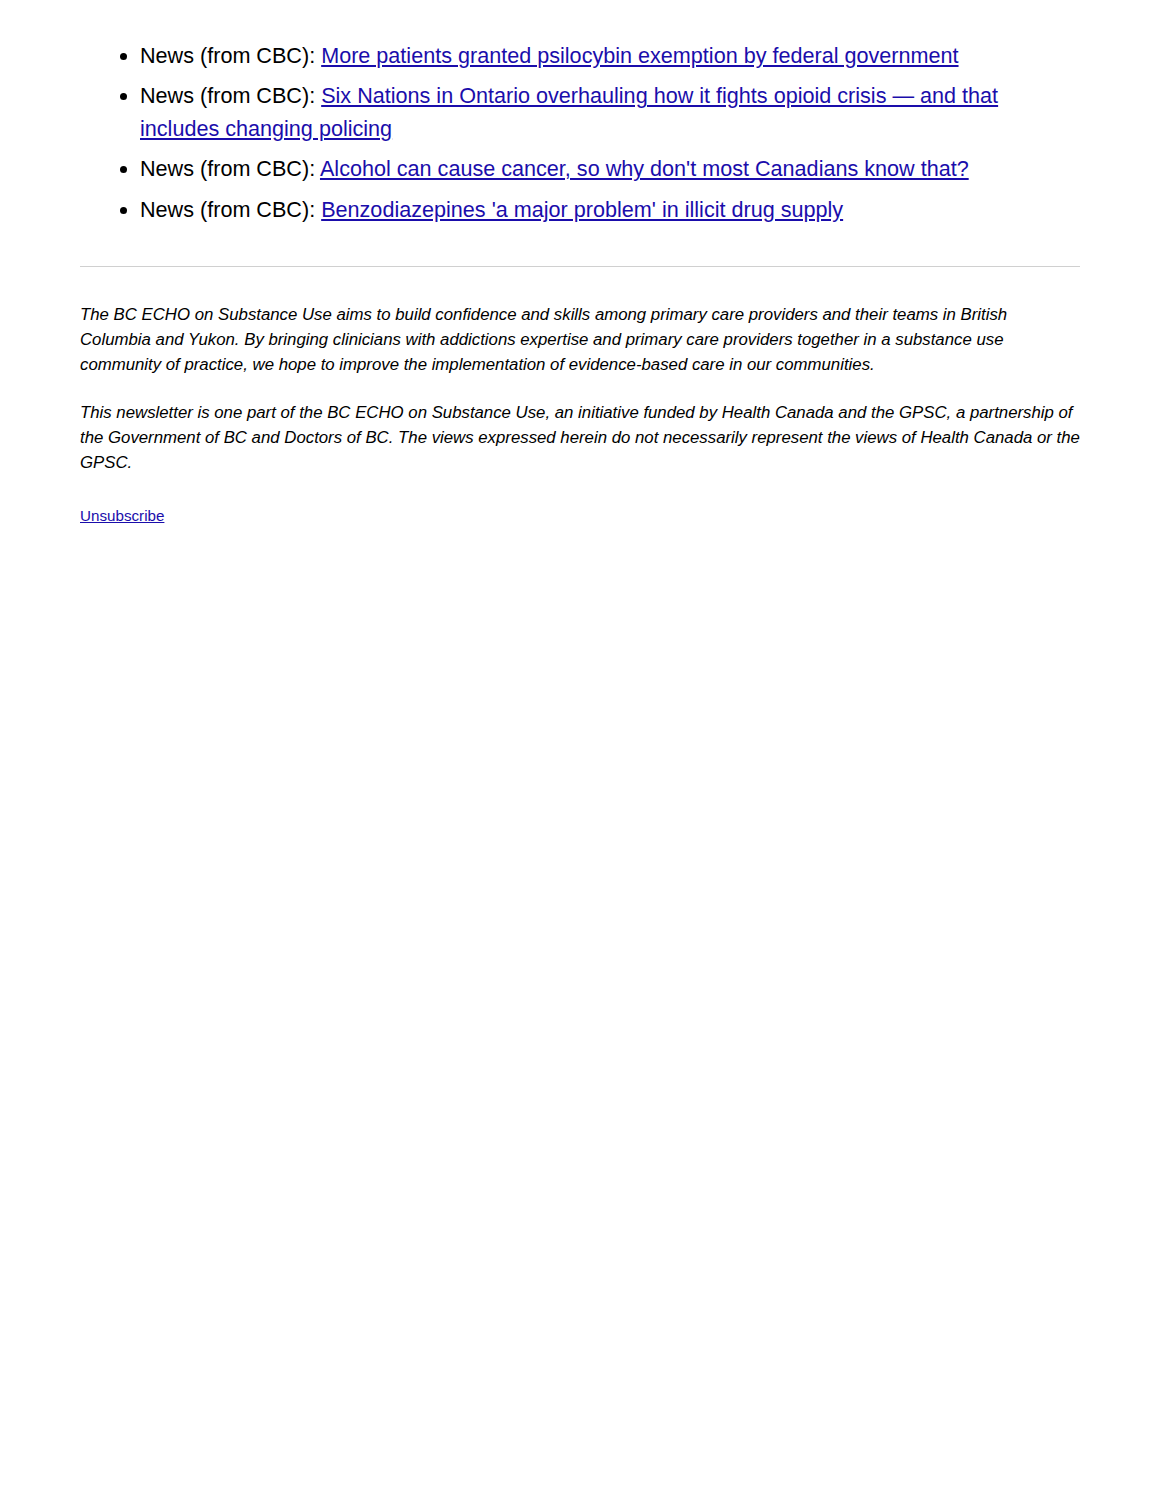News (from CBC): More patients granted psilocybin exemption by federal government
News (from CBC): Six Nations in Ontario overhauling how it fights opioid crisis — and that includes changing policing
News (from CBC): Alcohol can cause cancer, so why don't most Canadians know that?
News (from CBC): Benzodiazepines 'a major problem' in illicit drug supply
The BC ECHO on Substance Use aims to build confidence and skills among primary care providers and their teams in British Columbia and Yukon. By bringing clinicians with addictions expertise and primary care providers together in a substance use community of practice, we hope to improve the implementation of evidence-based care in our communities.
This newsletter is one part of the BC ECHO on Substance Use, an initiative funded by Health Canada and the GPSC, a partnership of the Government of BC and Doctors of BC. The views expressed herein do not necessarily represent the views of Health Canada or the GPSC.
Unsubscribe